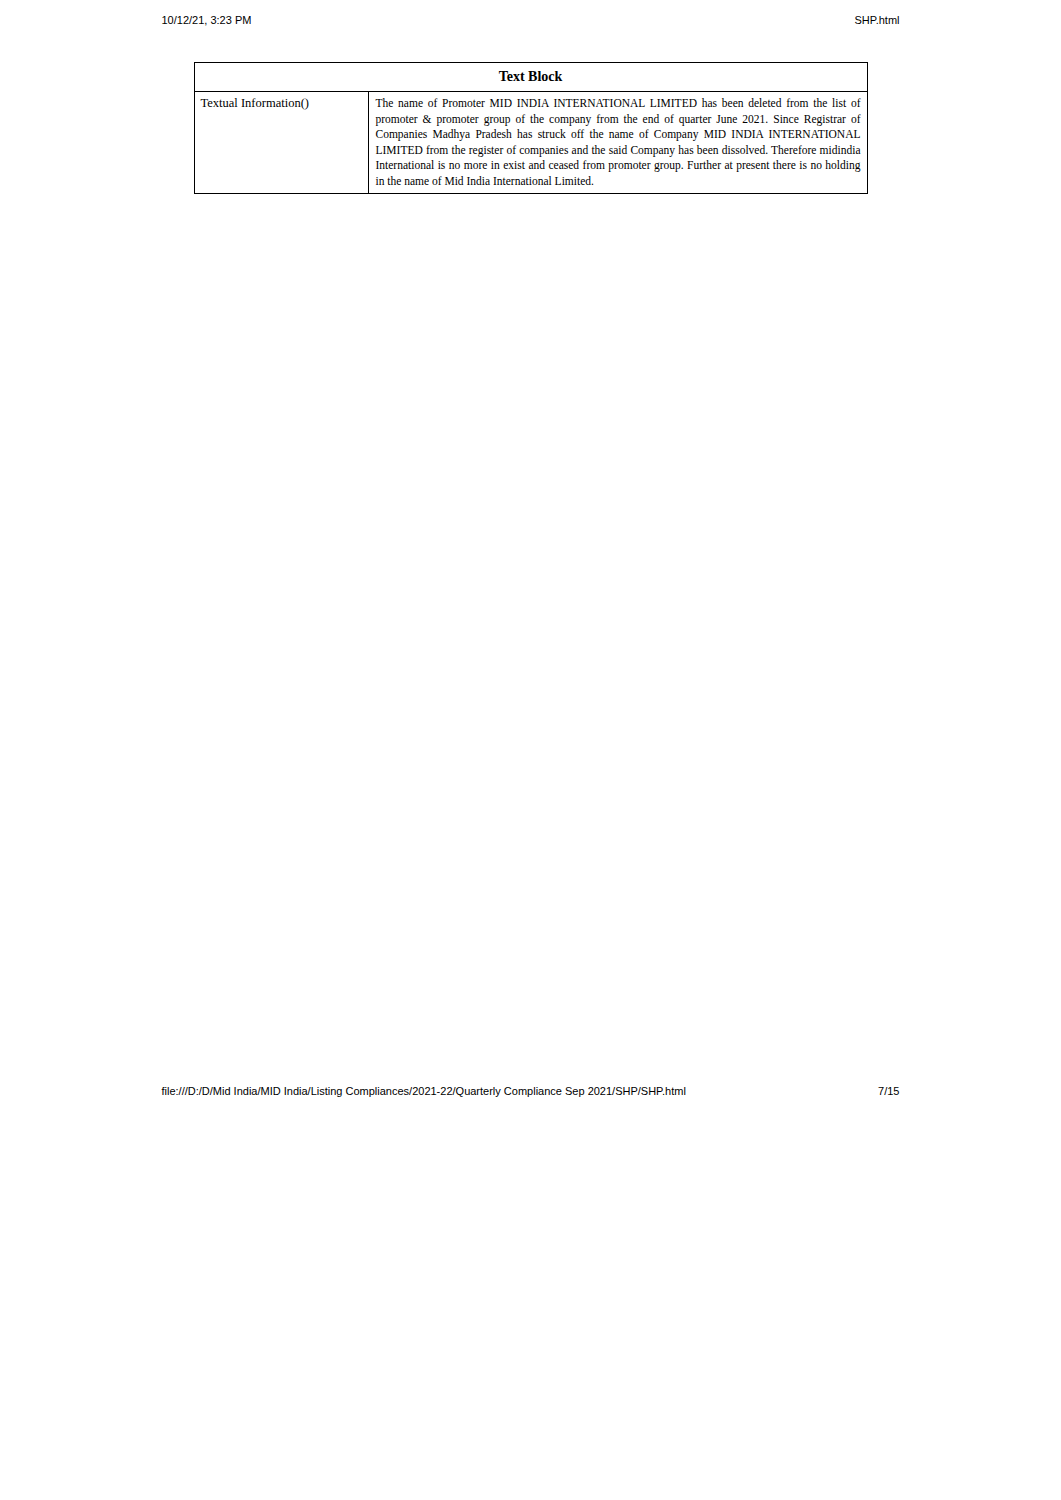10/12/21, 3:23 PM
SHP.html
| Text Block |
| --- |
| Textual Information() | The name of Promoter MID INDIA INTERNATIONAL LIMITED has been deleted from the list of promoter & promoter group of the company from the end of quarter June 2021. Since Registrar of Companies Madhya Pradesh has struck off the name of Company MID INDIA INTERNATIONAL LIMITED from the register of companies and the said Company has been dissolved. Therefore midindia International is no more in exist and ceased from promoter group. Further at present there is no holding in the name of Mid India International Limited. |
file:///D:/D/Mid India/MID India/Listing Compliances/2021-22/Quarterly Compliance Sep 2021/SHP/SHP.html
7/15